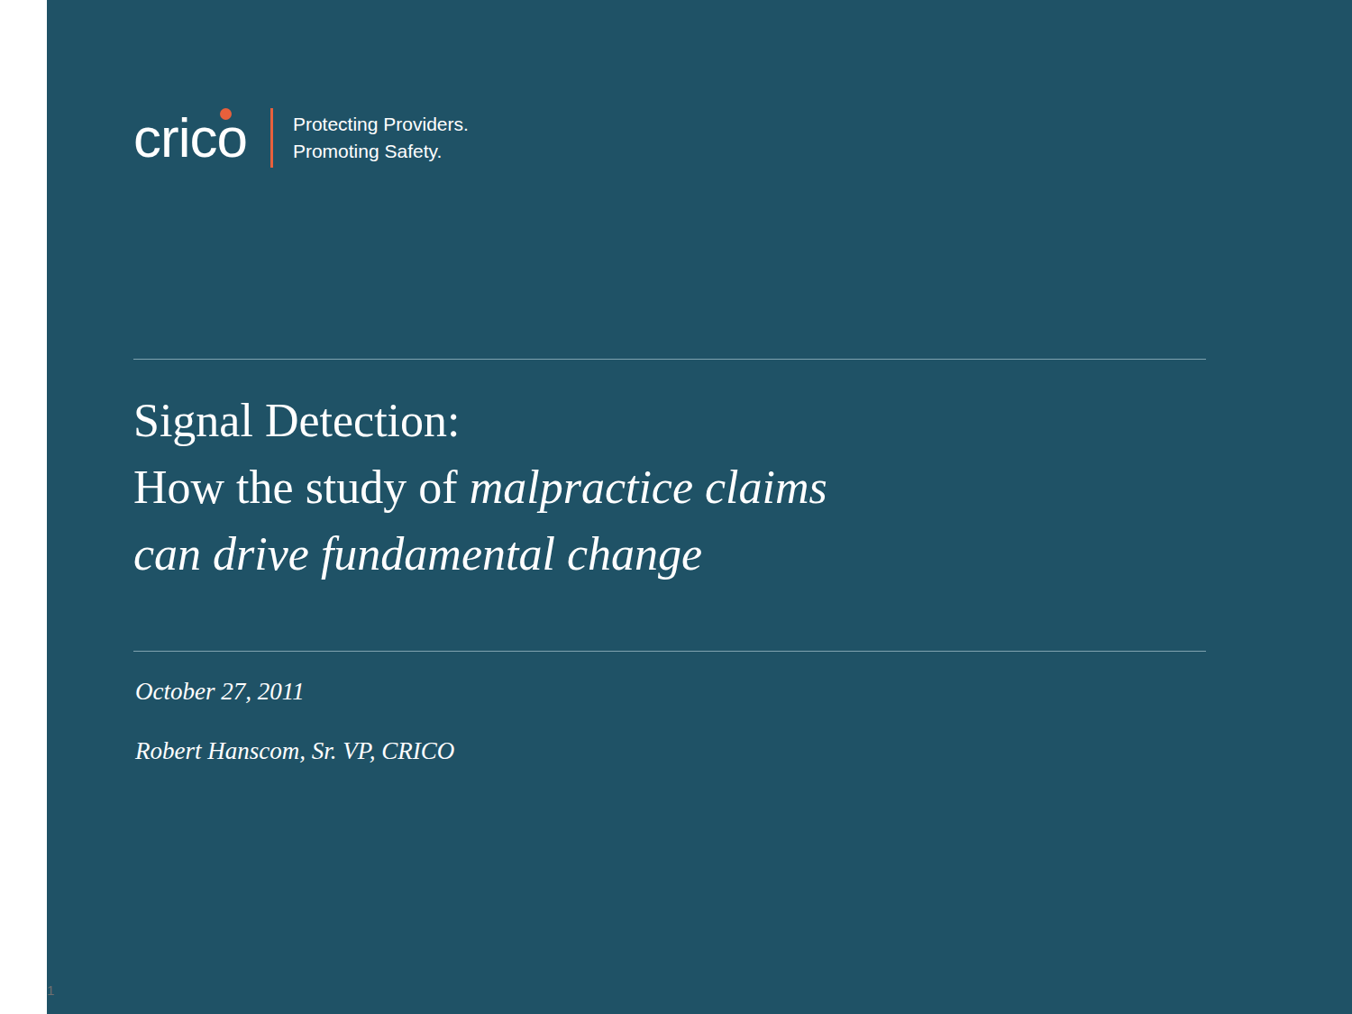crico
Protecting Providers.
Promoting Safety.
Signal Detection:
How the study of malpractice claims
can drive fundamental change
October 27, 2011
Robert Hanscom, Sr. VP, CRICO
1